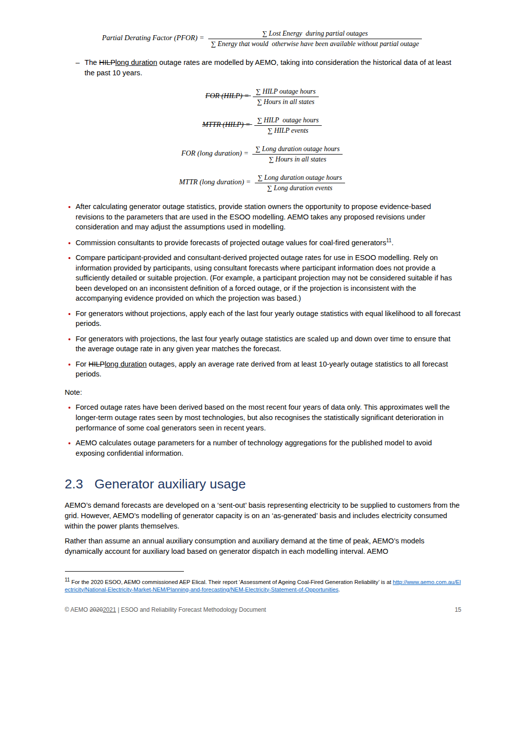Partial Derating Factor (PFOR) = ∑ Lost Energy during partial outages ∑ Energy that would otherwise have been available without partial outage
The HILP long duration outage rates are modelled by AEMO, taking into consideration the historical data of at least the past 10 years.
FOR (HILP) = ∑ HILP outage hours ∑ Hours in all states
MTTR (HILP) = ∑ HILP outage hours ∑ HILP events
FOR (long duration) = ∑ Long duration outage hours ∑ Hours in all states
MTTR (long duration) = ∑ Long duration outage hours ∑ Long duration events
After calculating generator outage statistics, provide station owners the opportunity to propose evidence-based revisions to the parameters that are used in the ESOO modelling. AEMO takes any proposed revisions under consideration and may adjust the assumptions used in modelling.
Commission consultants to provide forecasts of projected outage values for coal-fired generators11.
Compare participant-provided and consultant-derived projected outage rates for use in ESOO modelling. Rely on information provided by participants, using consultant forecasts where participant information does not provide a sufficiently detailed or suitable projection. (For example, a participant projection may not be considered suitable if has been developed on an inconsistent definition of a forced outage, or if the projection is inconsistent with the accompanying evidence provided on which the projection was based.)
For generators without projections, apply each of the last four yearly outage statistics with equal likelihood to all forecast periods.
For generators with projections, the last four yearly outage statistics are scaled up and down over time to ensure that the average outage rate in any given year matches the forecast.
For HILP long duration outages, apply an average rate derived from at least 10-yearly outage statistics to all forecast periods.
Note:
Forced outage rates have been derived based on the most recent four years of data only. This approximates well the longer-term outage rates seen by most technologies, but also recognises the statistically significant deterioration in performance of some coal generators seen in recent years.
AEMO calculates outage parameters for a number of technology aggregations for the published model to avoid exposing confidential information.
2.3 Generator auxiliary usage
AEMO’s demand forecasts are developed on a ‘sent-out’ basis representing electricity to be supplied to customers from the grid. However, AEMO’s modelling of generator capacity is on an ‘as-generated’ basis and includes electricity consumed within the power plants themselves.
Rather than assume an annual auxiliary consumption and auxiliary demand at the time of peak, AEMO’s models dynamically account for auxiliary load based on generator dispatch in each modelling interval. AEMO
11 For the 2020 ESOO, AEMO commissioned AEP Elical. Their report ‘Assessment of Ageing Coal-Fired Generation Reliability’ is at http://www.aemo.com.au/Electricity/National-Electricity-Market-NEM/Planning-and-forecasting/NEM-Electricity-Statement-of-Opportunities.
© AEMO 20202021 | ESOO and Reliability Forecast Methodology Document 15